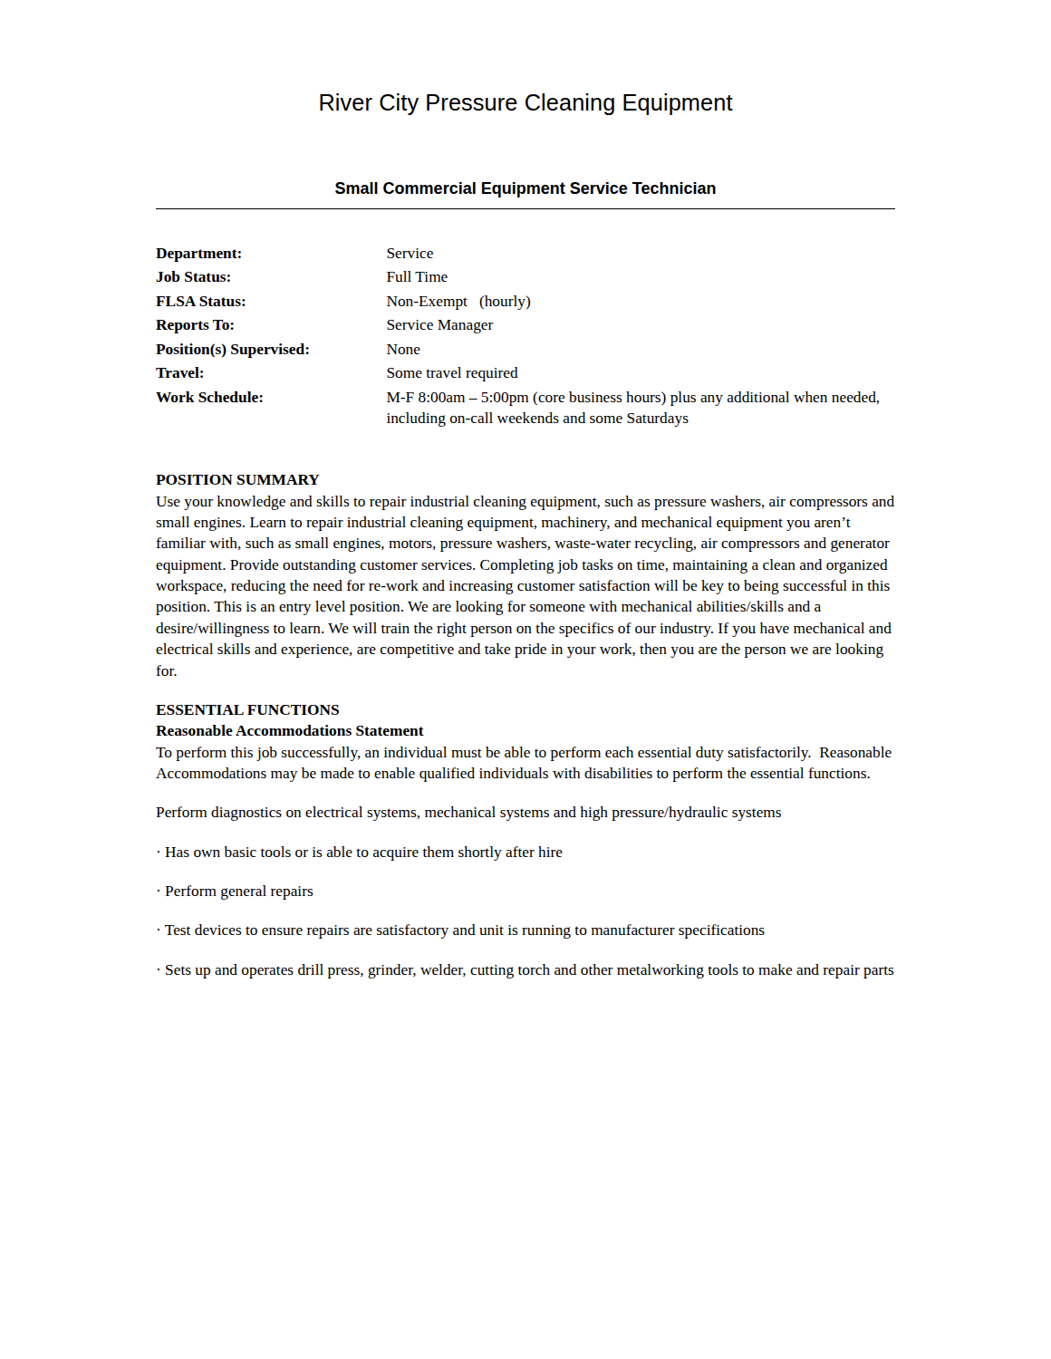River City Pressure Cleaning Equipment
Small Commercial Equipment Service Technician
| Department: | Service |
| Job Status: | Full Time |
| FLSA Status: | Non-Exempt (hourly) |
| Reports To: | Service Manager |
| Position(s) Supervised: | None |
| Travel: | Some travel required |
| Work Schedule: | M-F 8:00am – 5:00pm (core business hours) plus any additional when needed, including on-call weekends and some Saturdays |
Position Summary
Use your knowledge and skills to repair industrial cleaning equipment, such as pressure washers, air compressors and small engines. Learn to repair industrial cleaning equipment, machinery, and mechanical equipment you aren’t familiar with, such as small engines, motors, pressure washers, waste-water recycling, air compressors and generator equipment. Provide outstanding customer services. Completing job tasks on time, maintaining a clean and organized workspace, reducing the need for re-work and increasing customer satisfaction will be key to being successful in this position. This is an entry level position. We are looking for someone with mechanical abilities/skills and a desire/willingness to learn. We will train the right person on the specifics of our industry. If you have mechanical and electrical skills and experience, are competitive and take pride in your work, then you are the person we are looking for.
Essential Functions
Reasonable Accommodations Statement
To perform this job successfully, an individual must be able to perform each essential duty satisfactorily. Reasonable Accommodations may be made to enable qualified individuals with disabilities to perform the essential functions.
Perform diagnostics on electrical systems, mechanical systems and high pressure/hydraulic systems
· Has own basic tools or is able to acquire them shortly after hire
· Perform general repairs
· Test devices to ensure repairs are satisfactory and unit is running to manufacturer specifications
· Sets up and operates drill press, grinder, welder, cutting torch and other metalworking tools to make and repair parts